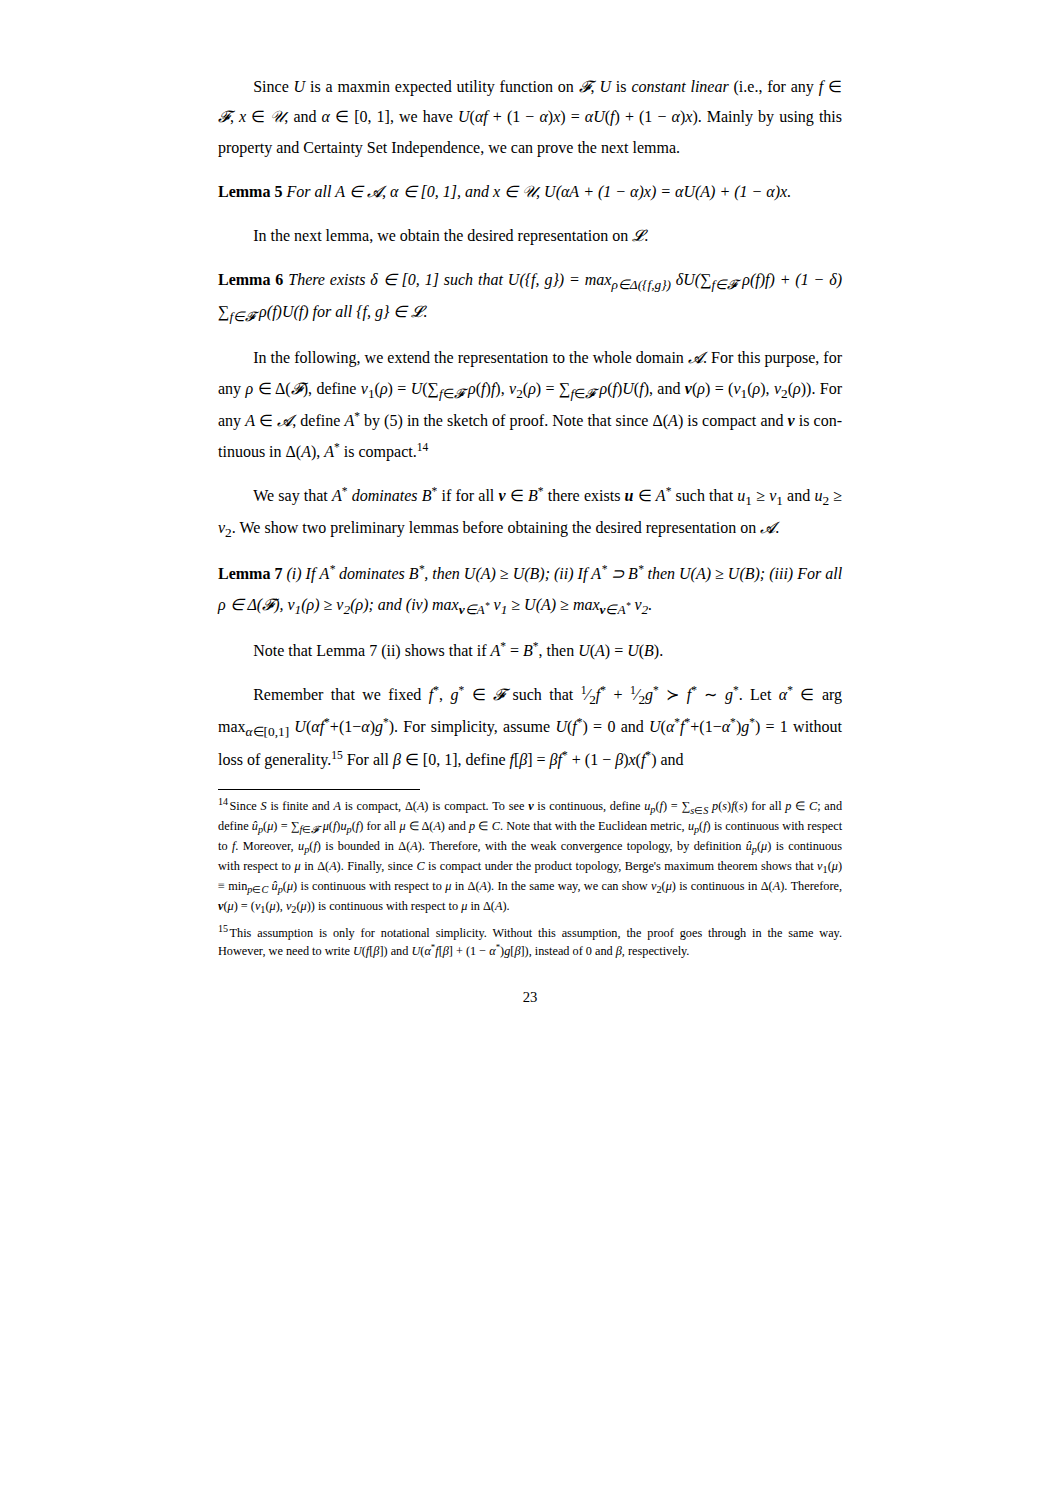Since U is a maxmin expected utility function on 𝓕, U is constant linear (i.e., for any f ∈ 𝓕, x ∈ 𝒰, and α ∈ [0, 1], we have U(αf + (1 − α)x) = αU(f) + (1 − α)x). Mainly by using this property and Certainty Set Independence, we can prove the next lemma.
Lemma 5 For all A ∈ 𝓐, α ∈ [0, 1], and x ∈ 𝒰, U(αA + (1 − α)x) = αU(A) + (1 − α)x.
In the next lemma, we obtain the desired representation on 𝓛.
Lemma 6 There exists δ ∈ [0, 1] such that U({f, g}) = maxρ∈Δ({f,g}) δU(∑f∈𝓕 ρ(f)f) + (1 − δ) ∑f∈𝓕 ρ(f)U(f) for all {f, g} ∈ 𝓛.
In the following, we extend the representation to the whole domain 𝓐. For this purpose, for any ρ ∈ Δ(𝓕), define v1(ρ) = U(∑f∈𝓕 ρ(f)f), v2(ρ) = ∑f∈𝓕 ρ(f)U(f), and v(ρ) = (v1(ρ), v2(ρ)). For any A ∈ 𝓐, define A* by (5) in the sketch of proof. Note that since Δ(A) is compact and v is continuous in Δ(A), A* is compact.14
We say that A* dominates B* if for all v ∈ B* there exists u ∈ A* such that u1 ≥ v1 and u2 ≥ v2. We show two preliminary lemmas before obtaining the desired representation on 𝓐.
Lemma 7 (i) If A* dominates B*, then U(A) ≥ U(B); (ii) If A* ⊃ B* then U(A) ≥ U(B); (iii) For all ρ ∈ Δ(𝓕), v1(ρ) ≥ v2(ρ); and (iv) maxv∈A* v1 ≥ U(A) ≥ maxv∈A* v2.
Note that Lemma 7 (ii) shows that if A* = B*, then U(A) = U(B).
Remember that we fixed f*, g* ∈ 𝓕 such that 1⁄2f* + 1⁄2g* ≻ f* ∼ g*. Let α* ∈ arg maxα∈[0,1] U(αf*+(1−α)g*). For simplicity, assume U(f*) = 0 and U(α*f*+(1−α*)g*) = 1 without loss of generality.15 For all β ∈ [0, 1], define f[β] = βf* + (1 − β)x(f*) and
14 Since S is finite and A is compact, Δ(A) is compact. To see v is continuous, define up(f) = ∑s∈S p(s)f(s) for all p ∈ C; and define ûp(μ) = ∑f∈𝓕 μ(f)up(f) for all μ ∈ Δ(A) and p ∈ C. Note that with the Euclidean metric, up(f) is continuous with respect to f. Moreover, up(f) is bounded in Δ(A). Therefore, with the weak convergence topology, by definition ûp(μ) is continuous with respect to μ in Δ(A). Finally, since C is compact under the product topology, Berge's maximum theorem shows that v1(μ) ≡ minp∈C ûp(μ) is continuous with respect to μ in Δ(A). In the same way, we can show v2(μ) is continuous in Δ(A). Therefore, v(μ) = (v1(μ), v2(μ)) is continuous with respect to μ in Δ(A).
15 This assumption is only for notational simplicity. Without this assumption, the proof goes through in the same way. However, we need to write U(f[β]) and U(α*f[β] + (1 − α*)g[β]), instead of 0 and β, respectively.
23